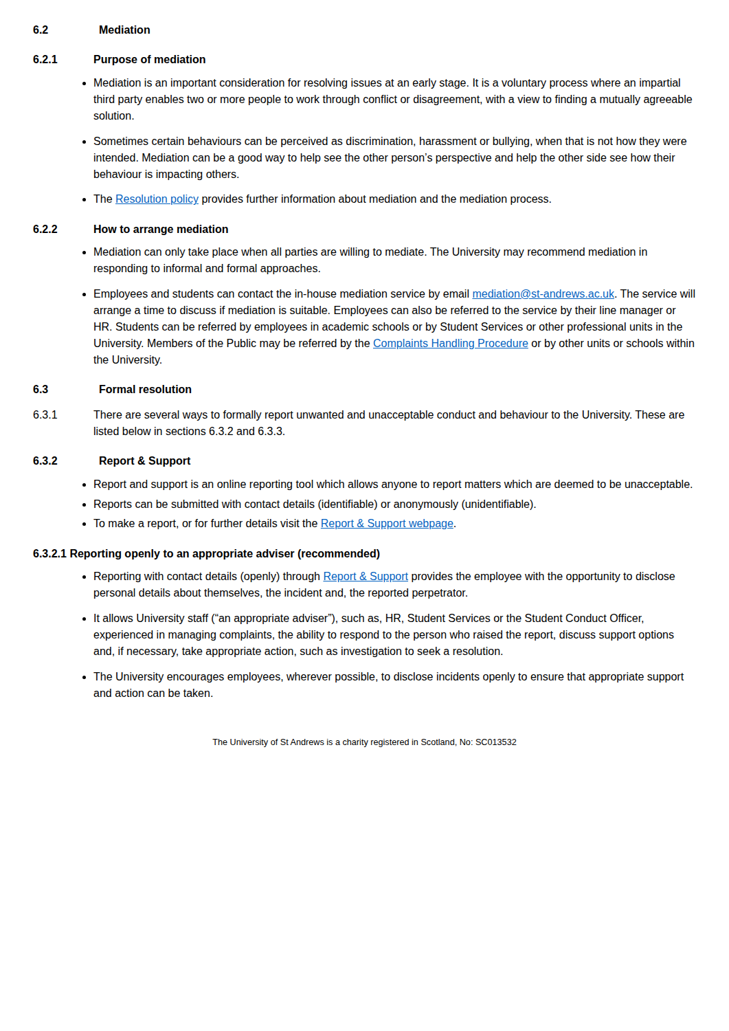6.2 Mediation
6.2.1 Purpose of mediation
Mediation is an important consideration for resolving issues at an early stage. It is a voluntary process where an impartial third party enables two or more people to work through conflict or disagreement, with a view to finding a mutually agreeable solution.
Sometimes certain behaviours can be perceived as discrimination, harassment or bullying, when that is not how they were intended. Mediation can be a good way to help see the other person’s perspective and help the other side see how their behaviour is impacting others.
The Resolution policy provides further information about mediation and the mediation process.
6.2.2 How to arrange mediation
Mediation can only take place when all parties are willing to mediate. The University may recommend mediation in responding to informal and formal approaches.
Employees and students can contact the in-house mediation service by email mediation@st-andrews.ac.uk. The service will arrange a time to discuss if mediation is suitable. Employees can also be referred to the service by their line manager or HR. Students can be referred by employees in academic schools or by Student Services or other professional units in the University. Members of the Public may be referred by the Complaints Handling Procedure or by other units or schools within the University.
6.3 Formal resolution
6.3.1 There are several ways to formally report unwanted and unacceptable conduct and behaviour to the University. These are listed below in sections 6.3.2 and 6.3.3.
6.3.2 Report & Support
Report and support is an online reporting tool which allows anyone to report matters which are deemed to be unacceptable.
Reports can be submitted with contact details (identifiable) or anonymously (unidentifiable).
To make a report, or for further details visit the Report & Support webpage.
6.3.2.1 Reporting openly to an appropriate adviser (recommended)
Reporting with contact details (openly) through Report & Support provides the employee with the opportunity to disclose personal details about themselves, the incident and, the reported perpetrator.
It allows University staff (“an appropriate adviser”), such as, HR, Student Services or the Student Conduct Officer, experienced in managing complaints, the ability to respond to the person who raised the report, discuss support options and, if necessary, take appropriate action, such as investigation to seek a resolution.
The University encourages employees, wherever possible, to disclose incidents openly to ensure that appropriate support and action can be taken.
The University of St Andrews is a charity registered in Scotland, No: SC013532